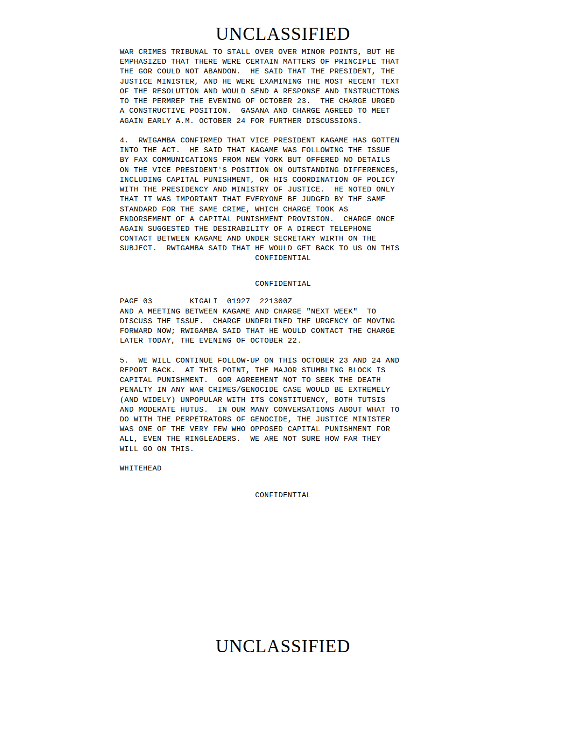UNCLASSIFIED
WAR CRIMES TRIBUNAL TO STALL OVER OVER MINOR POINTS, BUT HE
EMPHASIZED THAT THERE WERE CERTAIN MATTERS OF PRINCIPLE THAT
THE GOR COULD NOT ABANDON.  HE SAID THAT THE PRESIDENT, THE
JUSTICE MINISTER, AND HE WERE EXAMINING THE MOST RECENT TEXT
OF THE RESOLUTION AND WOULD SEND A RESPONSE AND INSTRUCTIONS
TO THE PERMREP THE EVENING OF OCTOBER 23.  THE CHARGE URGED
A CONSTRUCTIVE POSITION.  GASANA AND CHARGE AGREED TO MEET
AGAIN EARLY A.M. OCTOBER 24 FOR FURTHER DISCUSSIONS.

4.  RWIGAMBA CONFIRMED THAT VICE PRESIDENT KAGAME HAS GOTTEN
INTO THE ACT.  HE SAID THAT KAGAME WAS FOLLOWING THE ISSUE
BY FAX COMMUNICATIONS FROM NEW YORK BUT OFFERED NO DETAILS
ON THE VICE PRESIDENT'S POSITION ON OUTSTANDING DIFFERENCES,
INCLUDING CAPITAL PUNISHMENT, OR HIS COORDINATION OF POLICY
WITH THE PRESIDENCY AND MINISTRY OF JUSTICE.  HE NOTED ONLY
THAT IT WAS IMPORTANT THAT EVERYONE BE JUDGED BY THE SAME
STANDARD FOR THE SAME CRIME, WHICH CHARGE TOOK AS
ENDORSEMENT OF A CAPITAL PUNISHMENT PROVISION.  CHARGE ONCE
AGAIN SUGGESTED THE DESIRABILITY OF A DIRECT TELEPHONE
CONTACT BETWEEN KAGAME AND UNDER SECRETARY WIRTH ON THE
SUBJECT.  RWIGAMBA SAID THAT HE WOULD GET BACK TO US ON THIS
CONFIDENTIAL
CONFIDENTIAL
PAGE 03        KIGALI  01927  221300Z
AND A MEETING BETWEEN KAGAME AND CHARGE "NEXT WEEK"  TO
DISCUSS THE ISSUE.  CHARGE UNDERLINED THE URGENCY OF MOVING
FORWARD NOW; RWIGAMBA SAID THAT HE WOULD CONTACT THE CHARGE
LATER TODAY, THE EVENING OF OCTOBER 22.

5.  WE WILL CONTINUE FOLLOW-UP ON THIS OCTOBER 23 AND 24 AND
REPORT BACK.  AT THIS POINT, THE MAJOR STUMBLING BLOCK IS
CAPITAL PUNISHMENT.  GOR AGREEMENT NOT TO SEEK THE DEATH
PENALTY IN ANY WAR CRIMES/GENOCIDE CASE WOULD BE EXTREMELY
(AND WIDELY) UNPOPULAR WITH ITS CONSTITUENCY, BOTH TUTSIS
AND MODERATE HUTUS.  IN OUR MANY CONVERSATIONS ABOUT WHAT TO
DO WITH THE PERPETRATORS OF GENOCIDE, THE JUSTICE MINISTER
WAS ONE OF THE VERY FEW WHO OPPOSED CAPITAL PUNISHMENT FOR
ALL, EVEN THE RINGLEADERS.  WE ARE NOT SURE HOW FAR THEY
WILL GO ON THIS.

WHITEHEAD
CONFIDENTIAL
UNCLASSIFIED